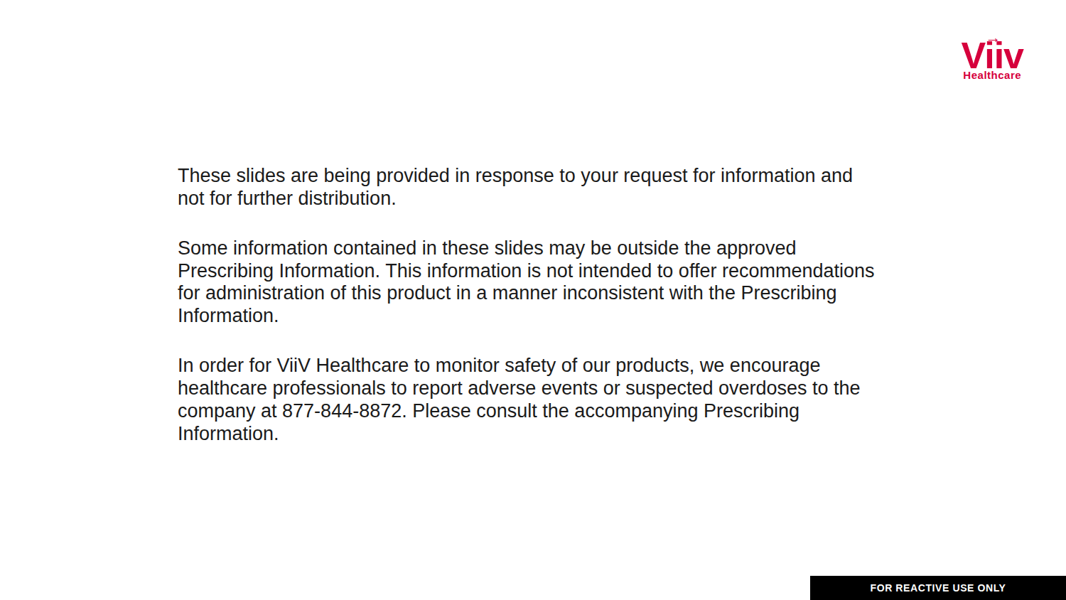→ ViiV Healthcare
These slides are being provided in response to your request for information and not for further distribution.
Some information contained in these slides may be outside the approved Prescribing Information. This information is not intended to offer recommendations for administration of this product in a manner inconsistent with the Prescribing Information.
In order for ViiV Healthcare to monitor safety of our products, we encourage healthcare professionals to report adverse events or suspected overdoses to the company at 877-844-8872. Please consult the accompanying Prescribing Information.
FOR REACTIVE USE ONLY